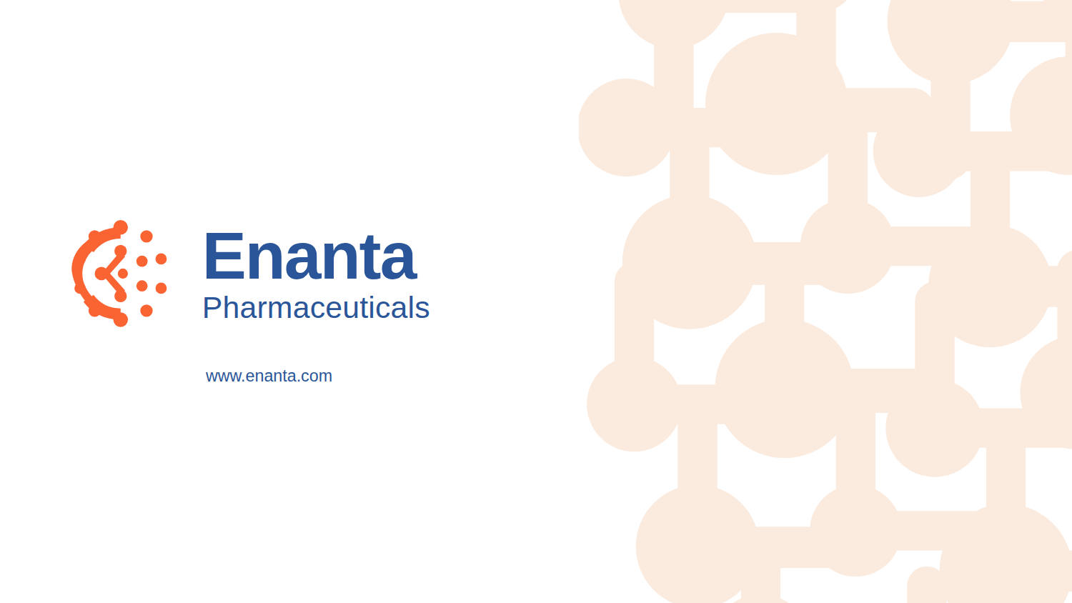Enanta
Pharmaceuticals
www.enanta.com